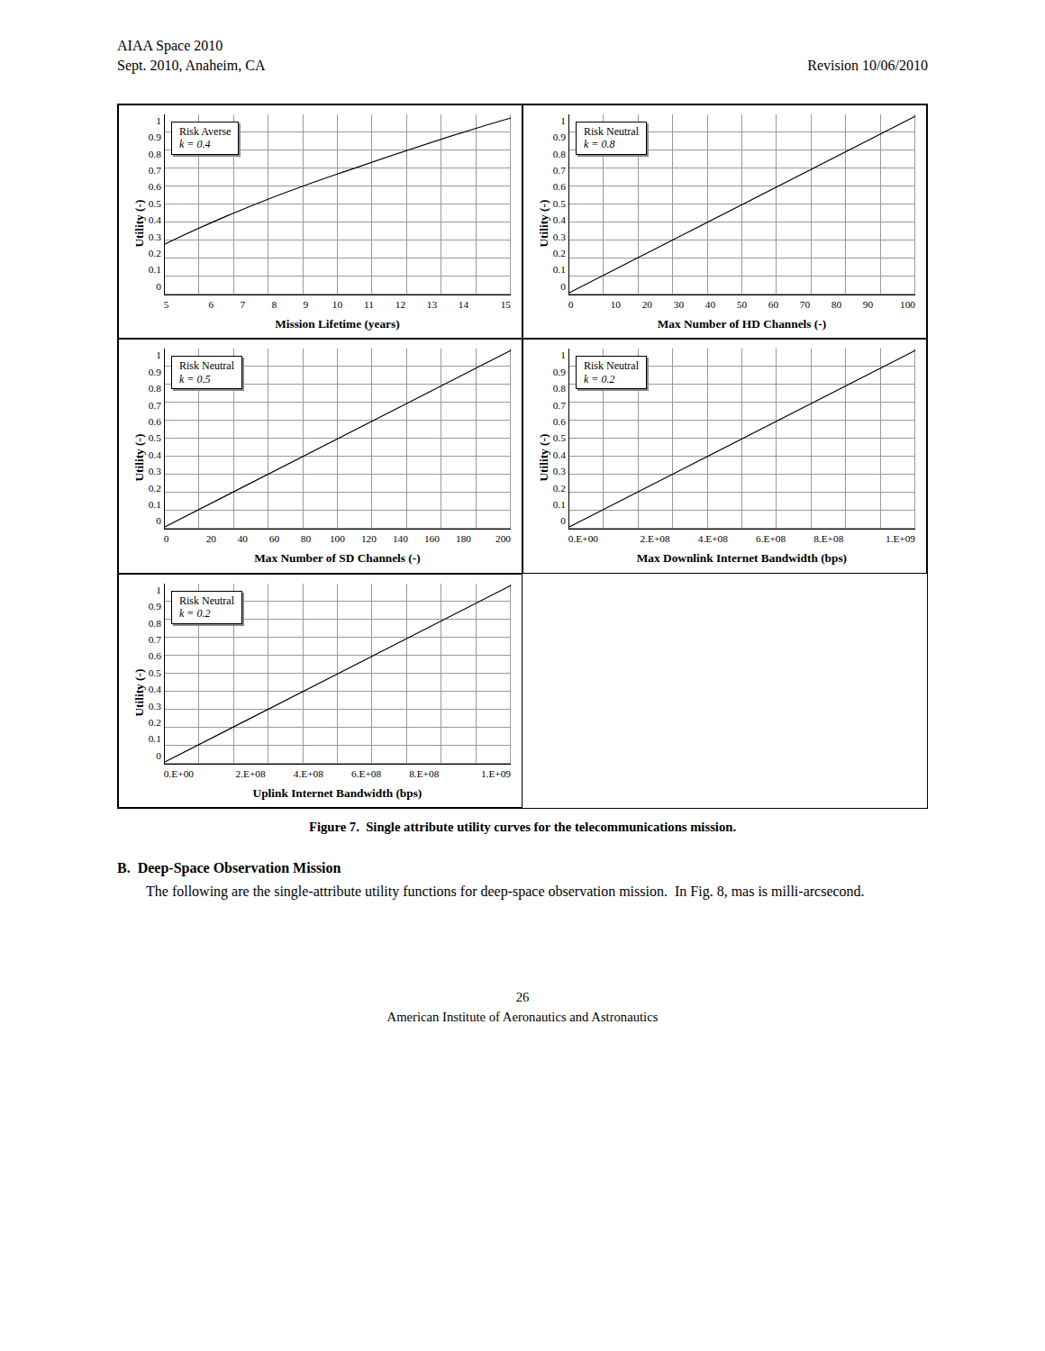AIAA Space 2010
Sept. 2010, Anaheim, CA
Revision 10/06/2010
Risk Averse
k = 0.4
Utility (-)
10.90.80.70.6 0.50.40.30.20.10
5678910 1112131415
Mission Lifetime (years)
Risk Neutral
k = 0.8
Utility (-)
10.90.80.70.6 0.50.40.30.20.10
01020304050 60708090100
Max Number of HD Channels (-)
Risk Neutral
k = 0.5
Utility (-)
10.90.80.70.6 0.50.40.30.20.10
020406080100 120140160180200
Max Number of SD Channels (-)
Risk Neutral
k = 0.2
Utility (-)
10.90.80.70.6 0.50.40.30.20.10
0.E+002.E+084.E+086.E+088.E+081.E+09
Max Downlink Internet Bandwidth (bps)
Risk Neutral
k = 0.2
Utility (-)
10.90.80.70.6 0.50.40.30.20.10
0.E+002.E+084.E+086.E+088.E+081.E+09
Uplink Internet Bandwidth (bps)
Figure 7. Single attribute utility curves for the telecommunications mission.
B. Deep-Space Observation Mission
The following are the single-attribute utility functions for deep-space observation mission. In Fig. 8, mas is milli-arcsecond.
26
American Institute of Aeronautics and Astronautics